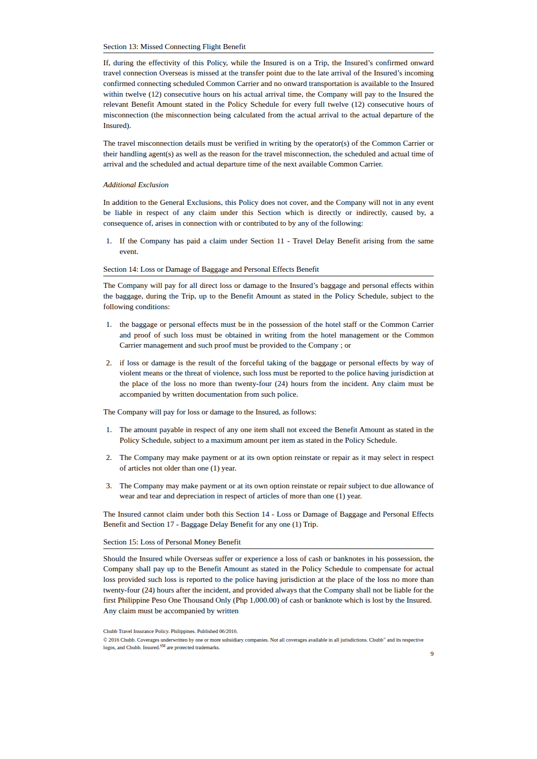Section 13: Missed Connecting Flight Benefit
If, during the effectivity of this Policy, while the Insured is on a Trip, the Insured’s confirmed onward travel connection Overseas is missed at the transfer point due to the late arrival of the Insured’s incoming confirmed connecting scheduled Common Carrier and no onward transportation is available to the Insured within twelve (12) consecutive hours on his actual arrival time, the Company will pay to the Insured the relevant Benefit Amount stated in the Policy Schedule for every full twelve (12) consecutive hours of misconnection (the misconnection being calculated from the actual arrival to the actual departure of the Insured).
The travel misconnection details must be verified in writing by the operator(s) of the Common Carrier or their handling agent(s) as well as the reason for the travel misconnection, the scheduled and actual time of arrival and the scheduled and actual departure time of the next available Common Carrier.
Additional Exclusion
In addition to the General Exclusions, this Policy does not cover, and the Company will not in any event be liable in respect of any claim under this Section which is directly or indirectly, caused by, a consequence of, arises in connection with or contributed to by any of the following:
If the Company has paid a claim under Section 11 - Travel Delay Benefit arising from the same event.
Section 14: Loss or Damage of Baggage and Personal Effects Benefit
The Company will pay for all direct loss or damage to the Insured’s baggage and personal effects within the baggage, during the Trip, up to the Benefit Amount as stated in the Policy Schedule, subject to the following conditions:
the baggage or personal effects must be in the possession of the hotel staff or the Common Carrier and proof of such loss must be obtained in writing from the hotel management or the Common Carrier management and such proof must be provided to the Company ; or
if loss or damage is the result of the forceful taking of the baggage or personal effects by way of violent means or the threat of violence, such loss must be reported to the police having jurisdiction at the place of the loss no more than twenty-four (24) hours from the incident. Any claim must be accompanied by written documentation from such police.
The Company will pay for loss or damage to the Insured, as follows:
The amount payable in respect of any one item shall not exceed the Benefit Amount as stated in the Policy Schedule, subject to a maximum amount per item as stated in the Policy Schedule.
The Company may make payment or at its own option reinstate or repair as it may select in respect of articles not older than one (1) year.
The Company may make payment or at its own option reinstate or repair subject to due allowance of wear and tear and depreciation in respect of articles of more than one (1) year.
The Insured cannot claim under both this Section 14 - Loss or Damage of Baggage and Personal Effects Benefit and Section 17 - Baggage Delay Benefit for any one (1) Trip.
Section 15: Loss of Personal Money Benefit
Should the Insured while Overseas suffer or experience a loss of cash or banknotes in his possession, the Company shall pay up to the Benefit Amount as stated in the Policy Schedule to compensate for actual loss provided such loss is reported to the police having jurisdiction at the place of the loss no more than twenty-four (24) hours after the incident, and provided always that the Company shall not be liable for the first Philippine Peso One Thousand Only (Php 1,000.00) of cash or banknote which is lost by the Insured. Any claim must be accompanied by written
Chubb Travel Insurance Policy. Philippines. Published 06/2016.
© 2016 Chubb. Coverages underwritten by one or more subsidiary companies. Not all coverages available in all jurisdictions. Chubb® and its respective logos, and Chubb. Insured.SM are protected trademarks.
9